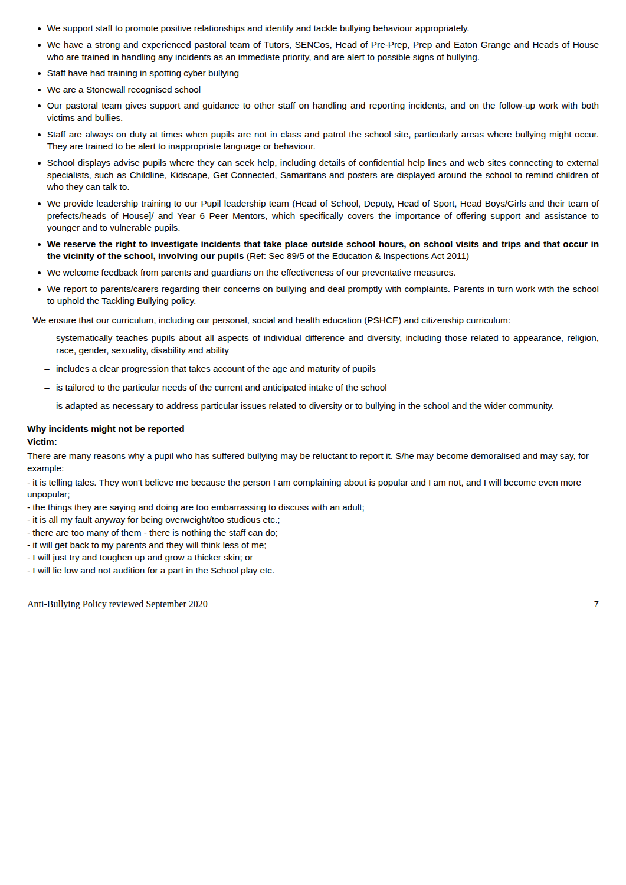We support staff to promote positive relationships and identify and tackle bullying behaviour appropriately.
We have a strong and experienced pastoral team of Tutors, SENCos, Head of Pre-Prep, Prep and Eaton Grange and Heads of House who are trained in handling any incidents as an immediate priority, and are alert to possible signs of bullying.
Staff have had training in spotting cyber bullying
We are a Stonewall recognised school
Our pastoral team gives support and guidance to other staff on handling and reporting incidents, and on the follow-up work with both victims and bullies.
Staff are always on duty at times when pupils are not in class and patrol the school site, particularly areas where bullying might occur. They are trained to be alert to inappropriate language or behaviour.
School displays advise pupils where they can seek help, including details of confidential help lines and web sites connecting to external specialists, such as Childline, Kidscape, Get Connected, Samaritans and posters are displayed around the school to remind children of who they can talk to.
We provide leadership training to our Pupil leadership team (Head of School, Deputy, Head of Sport, Head Boys/Girls and their team of prefects/heads of House]/ and Year 6 Peer Mentors, which specifically covers the importance of offering support and assistance to younger and to vulnerable pupils.
We reserve the right to investigate incidents that take place outside school hours, on school visits and trips and that occur in the vicinity of the school, involving our pupils (Ref: Sec 89/5 of the Education & Inspections Act 2011)
We welcome feedback from parents and guardians on the effectiveness of our preventative measures.
We report to parents/carers regarding their concerns on bullying and deal promptly with complaints. Parents in turn work with the school to uphold the Tackling Bullying policy.
We ensure that our curriculum, including our personal, social and health education (PSHCE) and citizenship curriculum:
systematically teaches pupils about all aspects of individual difference and diversity, including those related to appearance, religion, race, gender, sexuality, disability and ability
includes a clear progression that takes account of the age and maturity of pupils
is tailored to the particular needs of the current and anticipated intake of the school
is adapted as necessary to address particular issues related to diversity or to bullying in the school and the wider community.
Why incidents might not be reported
Victim:
There are many reasons why a pupil who has suffered bullying may be reluctant to report it. S/he may become demoralised and may say, for example:
- it is telling tales. They won't believe me because the person I am complaining about is popular and I am not, and I will become even more unpopular;
- the things they are saying and doing are too embarrassing to discuss with an adult;
- it is all my fault anyway for being overweight/too studious etc.;
- there are too many of them - there is nothing the staff can do;
- it will get back to my parents and they will think less of me;
- I will just try and toughen up and grow a thicker skin; or
- I will lie low and not audition for a part in the School play etc.
Anti-Bullying Policy reviewed September 2020
7